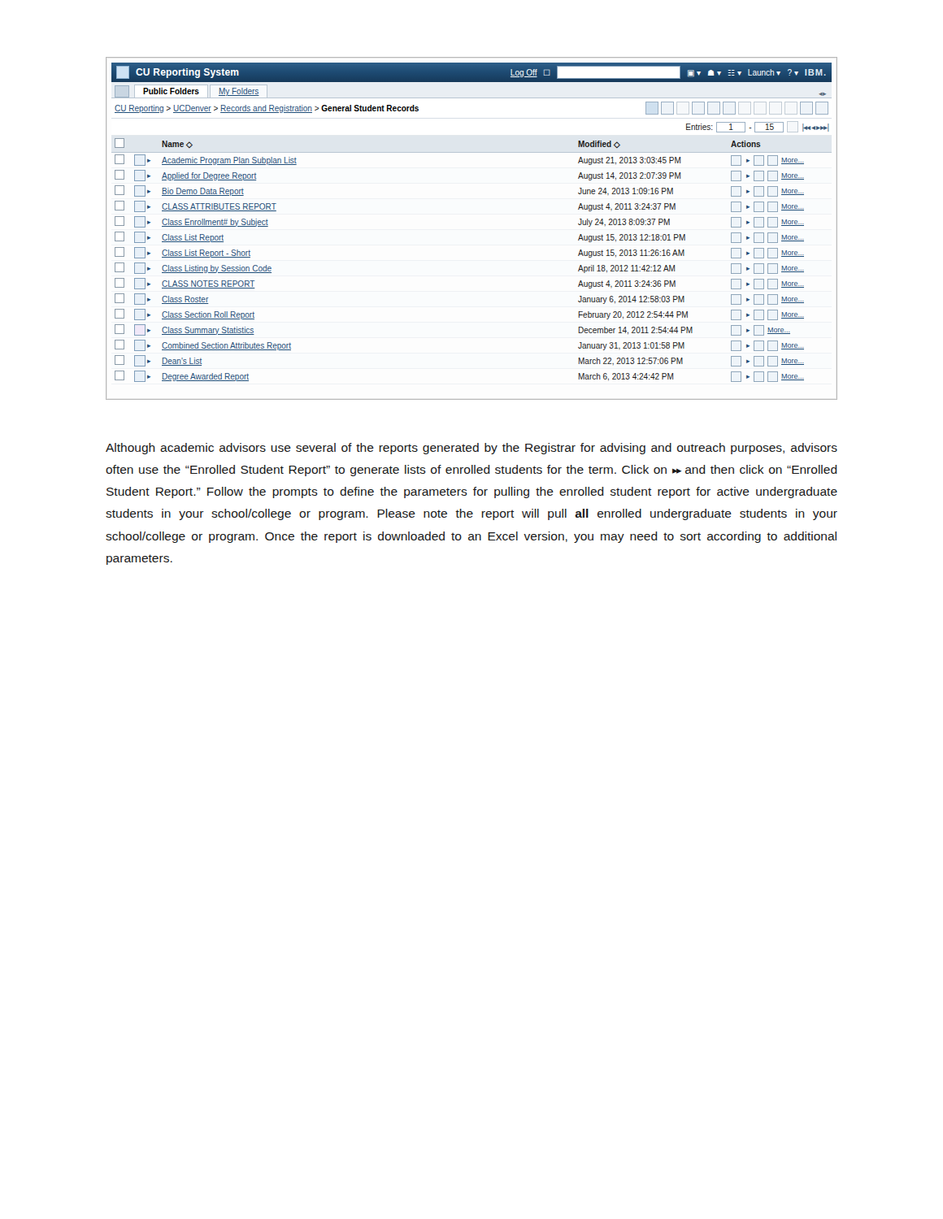CU Reporting System Log Off ☐ ▣ ▾ ☗ ▾ ☷ ▾ Launch ▾ ? ▾ IBM.
Public Folders My Folders ◂▸
CU Reporting > UCDenver > Records and Registration > General Student Records
Entries: 1 - 15 |◂◂ ◂ ▸ ▸▸|
| | | Name ◇ | Modified ◇ | Actions |
| --- | --- | --- | --- | --- |
| | ▸ | Academic Program Plan Subplan List | August 21, 2013 3:03:45 PM | ▸ More... |
| | ▸ | Applied for Degree Report | August 14, 2013 2:07:39 PM | ▸ More... |
| | ▸ | Bio Demo Data Report | June 24, 2013 1:09:16 PM | ▸ More... |
| | ▸ | CLASS ATTRIBUTES REPORT | August 4, 2011 3:24:37 PM | ▸ More... |
| | ▸ | Class Enrollment# by Subject | July 24, 2013 8:09:37 PM | ▸ More... |
| | ▸ | Class List Report | August 15, 2013 12:18:01 PM | ▸ More... |
| | ▸ | Class List Report - Short | August 15, 2013 11:26:16 AM | ▸ More... |
| | ▸ | Class Listing by Session Code | April 18, 2012 11:42:12 AM | ▸ More... |
| | ▸ | CLASS NOTES REPORT | August 4, 2011 3:24:36 PM | ▸ More... |
| | ▸ | Class Roster | January 6, 2014 12:58:03 PM | ▸ More... |
| | ▸ | Class Section Roll Report | February 20, 2012 2:54:44 PM | ▸ More... |
| | ▸ | Class Summary Statistics | December 14, 2011 2:54:44 PM | ▸ More... |
| | ▸ | Combined Section Attributes Report | January 31, 2013 1:01:58 PM | ▸ More... |
| | ▸ | Dean's List | March 22, 2013 12:57:06 PM | ▸ More... |
| | ▸ | Degree Awarded Report | March 6, 2013 4:24:42 PM | ▸ More... |
Although academic advisors use several of the reports generated by the Registrar for advising and outreach purposes, advisors often use the “Enrolled Student Report” to generate lists of enrolled students for the term. Click on ▸▸ and then click on “Enrolled Student Report.” Follow the prompts to define the parameters for pulling the enrolled student report for active undergraduate students in your school/college or program. Please note the report will pull all enrolled undergraduate students in your school/college or program. Once the report is downloaded to an Excel version, you may need to sort according to additional parameters.